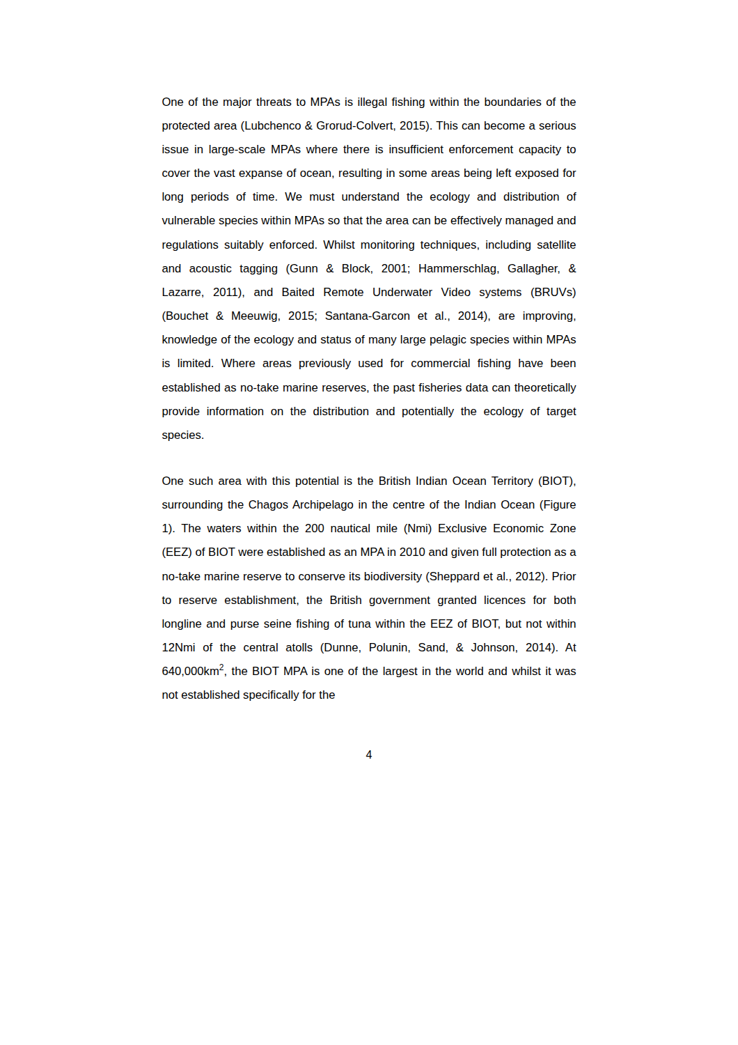One of the major threats to MPAs is illegal fishing within the boundaries of the protected area (Lubchenco & Grorud-Colvert, 2015). This can become a serious issue in large-scale MPAs where there is insufficient enforcement capacity to cover the vast expanse of ocean, resulting in some areas being left exposed for long periods of time. We must understand the ecology and distribution of vulnerable species within MPAs so that the area can be effectively managed and regulations suitably enforced. Whilst monitoring techniques, including satellite and acoustic tagging (Gunn & Block, 2001; Hammerschlag, Gallagher, & Lazarre, 2011), and Baited Remote Underwater Video systems (BRUVs) (Bouchet & Meeuwig, 2015; Santana-Garcon et al., 2014), are improving, knowledge of the ecology and status of many large pelagic species within MPAs is limited. Where areas previously used for commercial fishing have been established as no-take marine reserves, the past fisheries data can theoretically provide information on the distribution and potentially the ecology of target species.
One such area with this potential is the British Indian Ocean Territory (BIOT), surrounding the Chagos Archipelago in the centre of the Indian Ocean (Figure 1). The waters within the 200 nautical mile (Nmi) Exclusive Economic Zone (EEZ) of BIOT were established as an MPA in 2010 and given full protection as a no-take marine reserve to conserve its biodiversity (Sheppard et al., 2012). Prior to reserve establishment, the British government granted licences for both longline and purse seine fishing of tuna within the EEZ of BIOT, but not within 12Nmi of the central atolls (Dunne, Polunin, Sand, & Johnson, 2014). At 640,000km2, the BIOT MPA is one of the largest in the world and whilst it was not established specifically for the
4